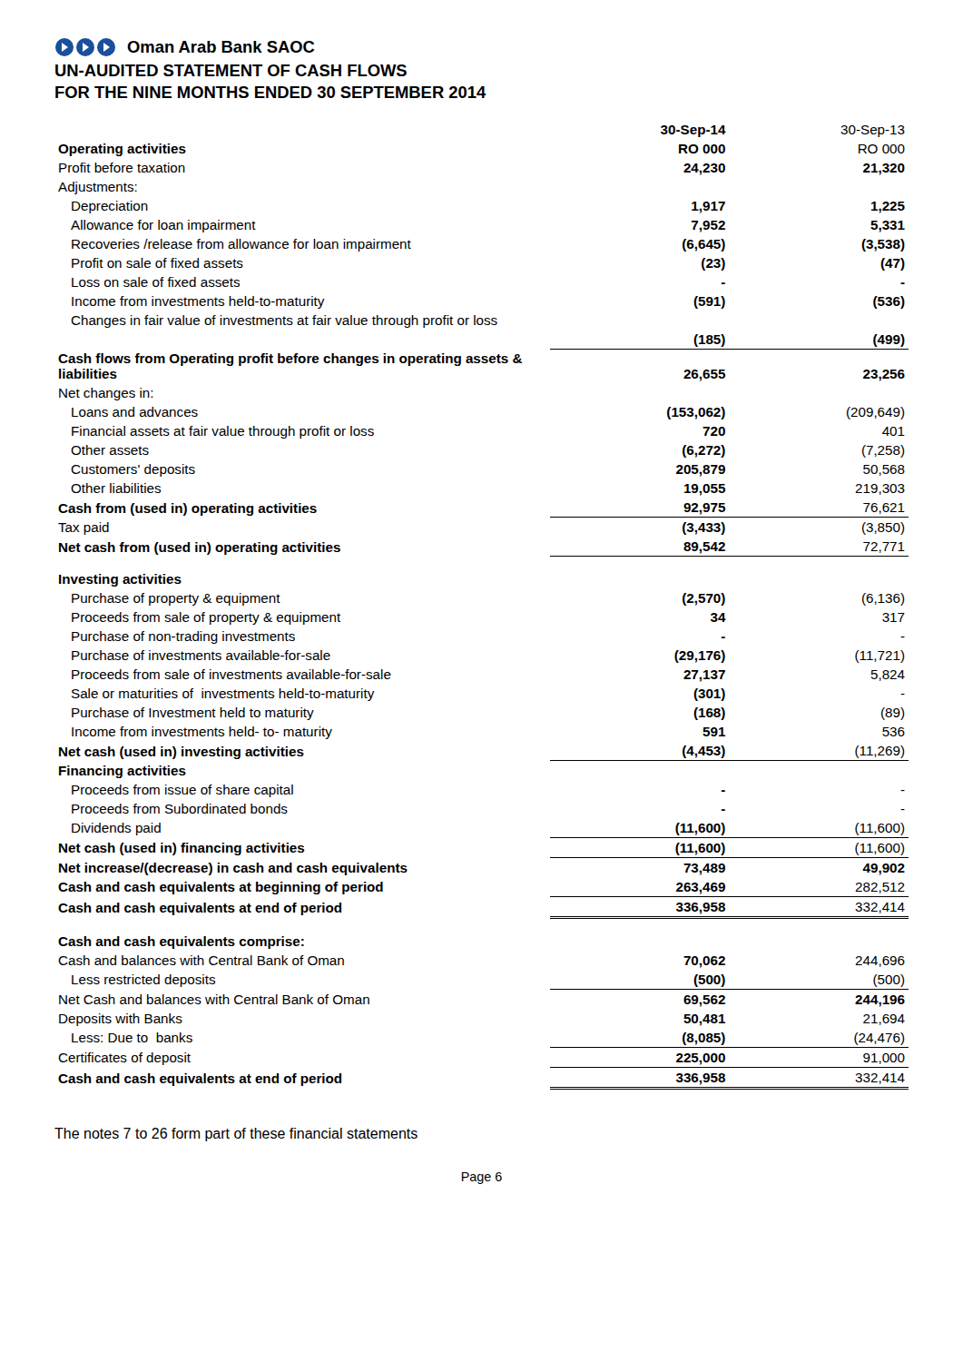Oman Arab Bank SAOC
UN-AUDITED STATEMENT OF CASH FLOWS
FOR THE NINE MONTHS ENDED 30 SEPTEMBER 2014
| | 30-Sep-14 | 30-Sep-13 |
| Operating activities | RO 000 | RO 000 |
| Profit before taxation | 24,230 | 21,320 |
| Adjustments: | | |
| Depreciation | 1,917 | 1,225 |
| Allowance for loan impairment | 7,952 | 5,331 |
| Recoveries /release from allowance for loan impairment | (6,645) | (3,538) |
| Profit on sale of fixed assets | (23) | (47) |
| Loss on sale of fixed assets | - | - |
| Income from investments held-to-maturity | (591) | (536) |
| Changes in fair value of investments at fair value through profit or loss | | |
| | (185) | (499) |
| Cash flows from Operating profit before changes in operating assets & liabilities | 26,655 | 23,256 |
| Net changes in: | | |
| Loans and advances | (153,062) | (209,649) |
| Financial assets at fair value through profit or loss | 720 | 401 |
| Other assets | (6,272) | (7,258) |
| Customers' deposits | 205,879 | 50,568 |
| Other liabilities | 19,055 | 219,303 |
| Cash from (used in) operating activities | 92,975 | 76,621 |
| Tax paid | (3,433) | (3,850) |
| Net cash from (used in) operating activities | 89,542 | 72,771 |
| Investing activities | | |
| Purchase of property & equipment | (2,570) | (6,136) |
| Proceeds from sale of property & equipment | 34 | 317 |
| Purchase of non-trading investments | - | - |
| Purchase of investments available-for-sale | (29,176) | (11,721) |
| Proceeds from sale of investments available-for-sale | 27,137 | 5,824 |
| Sale or maturities of investments held-to-maturity | (301) | - |
| Purchase of Investment held to maturity | (168) | (89) |
| Income from investments held- to- maturity | 591 | 536 |
| Net cash (used in) investing activities | (4,453) | (11,269) |
| Financing activities | | |
| Proceeds from issue of share capital | - | - |
| Proceeds from Subordinated bonds | - | - |
| Dividends paid | (11,600) | (11,600) |
| Net cash (used in) financing activities | (11,600) | (11,600) |
| Net increase/(decrease) in cash and cash equivalents | 73,489 | 49,902 |
| Cash and cash equivalents at beginning of period | 263,469 | 282,512 |
| Cash and cash equivalents at end of period | 336,958 | 332,414 |
| Cash and cash equivalents comprise: | | |
| Cash and balances with Central Bank of Oman | 70,062 | 244,696 |
| Less restricted deposits | (500) | (500) |
| Net Cash and balances with Central Bank of Oman | 69,562 | 244,196 |
| Deposits with Banks | 50,481 | 21,694 |
| Less: Due to banks | (8,085) | (24,476) |
| Certificates of deposit | 225,000 | 91,000 |
| Cash and cash equivalents at end of period | 336,958 | 332,414 |
The notes 7 to 26 form part of these financial statements
Page 6